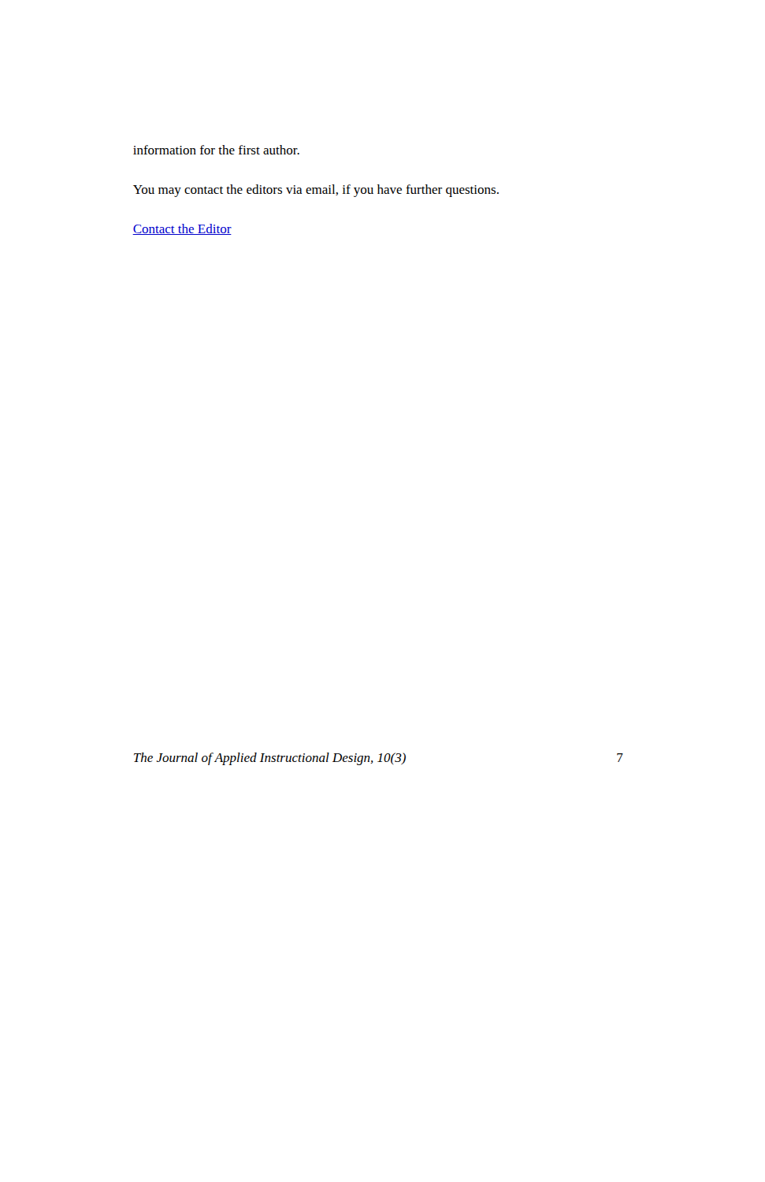information for the first author.
You may contact the editors via email, if you have further questions.
Contact the Editor
The Journal of Applied Instructional Design, 10(3) 7